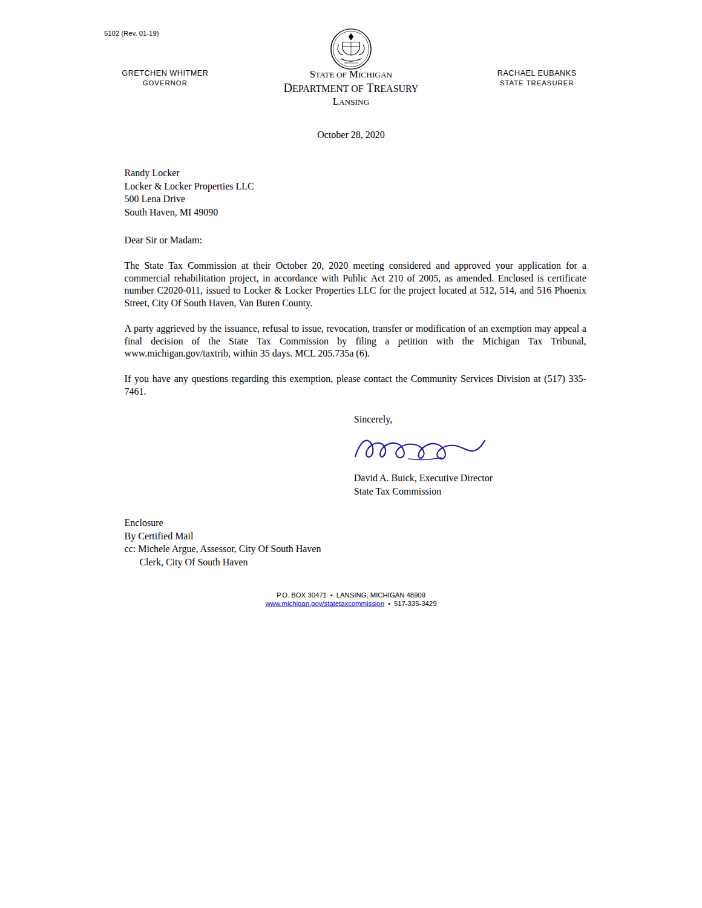5102 (Rev. 01-19)
MICHIGAN
GRETCHEN WHITMER
GOVERNOR
STATE OF MICHIGAN
DEPARTMENT OF TREASURY
LANSING
RACHAEL EUBANKS
STATE TREASURER
October 28, 2020
Randy Locker
Locker & Locker Properties LLC
500 Lena Drive
South Haven, MI 49090
Dear Sir or Madam:
The State Tax Commission at their October 20, 2020 meeting considered and approved your application for a commercial rehabilitation project, in accordance with Public Act 210 of 2005, as amended. Enclosed is certificate number C2020-011, issued to Locker & Locker Properties LLC for the project located at 512, 514, and 516 Phoenix Street, City Of South Haven, Van Buren County.
A party aggrieved by the issuance, refusal to issue, revocation, transfer or modification of an exemption may appeal a final decision of the State Tax Commission by filing a petition with the Michigan Tax Tribunal, www.michigan.gov/taxtrib, within 35 days. MCL 205.735a (6).
If you have any questions regarding this exemption, please contact the Community Services Division at (517) 335-7461.
Sincerely,
David A. Buick, Executive Director
State Tax Commission
Enclosure
By Certified Mail
cc: Michele Argue, Assessor, City Of South Haven
Clerk, City Of South Haven
P.O. BOX 30471 • LANSING, MICHIGAN 48909
www.michigan.gov/statetaxcommission • 517-335-3429